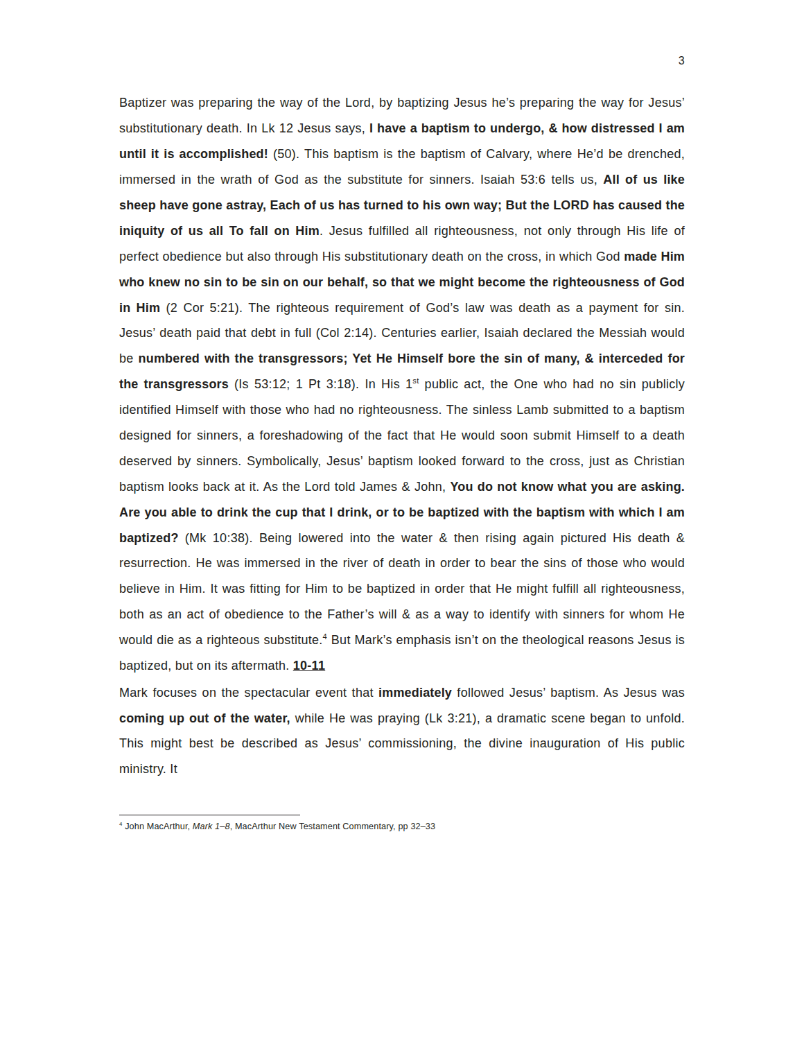3
Baptizer was preparing the way of the Lord, by baptizing Jesus he’s preparing the way for Jesus’ substitutionary death. In Lk 12 Jesus says, I have a baptism to undergo, & how distressed I am until it is accomplished! (50). This baptism is the baptism of Calvary, where He’d be drenched, immersed in the wrath of God as the substitute for sinners. Isaiah 53:6 tells us, All of us like sheep have gone astray, Each of us has turned to his own way; But the LORD has caused the iniquity of us all To fall on Him. Jesus fulfilled all righteousness, not only through His life of perfect obedience but also through His substitutionary death on the cross, in which God made Him who knew no sin to be sin on our behalf, so that we might become the righteousness of God in Him (2 Cor 5:21). The righteous requirement of God’s law was death as a payment for sin. Jesus’ death paid that debt in full (Col 2:14). Centuries earlier, Isaiah declared the Messiah would be numbered with the transgressors; Yet He Himself bore the sin of many, & interceded for the transgressors (Is 53:12; 1 Pt 3:18). In His 1st public act, the One who had no sin publicly identified Himself with those who had no righteousness. The sinless Lamb submitted to a baptism designed for sinners, a foreshadowing of the fact that He would soon submit Himself to a death deserved by sinners. Symbolically, Jesus’ baptism looked forward to the cross, just as Christian baptism looks back at it. As the Lord told James & John, You do not know what you are asking. Are you able to drink the cup that I drink, or to be baptized with the baptism with which I am baptized? (Mk 10:38). Being lowered into the water & then rising again pictured His death & resurrection. He was immersed in the river of death in order to bear the sins of those who would believe in Him. It was fitting for Him to be baptized in order that He might fulfill all righteousness, both as an act of obedience to the Father’s will & as a way to identify with sinners for whom He would die as a righteous substitute.4 But Mark’s emphasis isn’t on the theological reasons Jesus is baptized, but on its aftermath. 10-11
Mark focuses on the spectacular event that immediately followed Jesus’ baptism. As Jesus was coming up out of the water, while He was praying (Lk 3:21), a dramatic scene began to unfold. This might best be described as Jesus’ commissioning, the divine inauguration of His public ministry. It
4 John MacArthur, Mark 1–8, MacArthur New Testament Commentary, pp 32–33